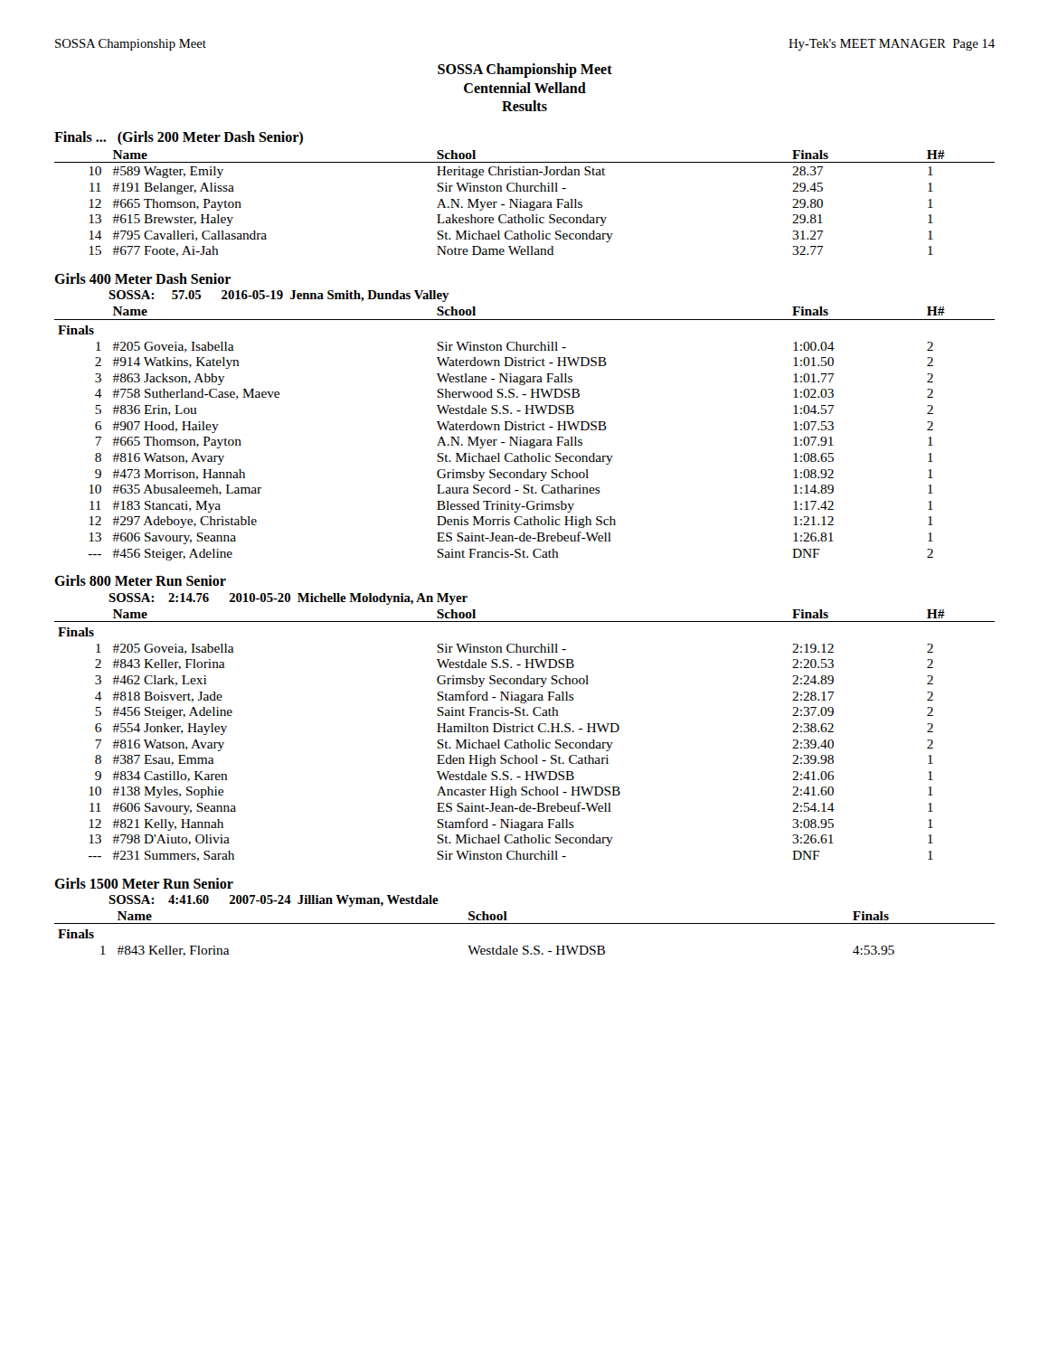SOSSA Championship Meet
Hy-Tek's MEET MANAGER Page 14
SOSSA Championship Meet
Centennial Welland
Results
Finals ... (Girls 200 Meter Dash Senior)
| | Name | School | Finals | H# |
| --- | --- | --- | --- | --- |
| 10 | #589 Wagter, Emily | Heritage Christian-Jordan Stat | 28.37 | 1 |
| 11 | #191 Belanger, Alissa | Sir Winston Churchill - | 29.45 | 1 |
| 12 | #665 Thomson, Payton | A.N. Myer - Niagara Falls | 29.80 | 1 |
| 13 | #615 Brewster, Haley | Lakeshore Catholic Secondary | 29.81 | 1 |
| 14 | #795 Cavalleri, Callasandra | St. Michael Catholic Secondary | 31.27 | 1 |
| 15 | #677 Foote, Ai-Jah | Notre Dame Welland | 32.77 | 1 |
Girls 400 Meter Dash Senior
SOSSA: 57.05 2016-05-19 Jenna Smith, Dundas Valley
| | Name | School | Finals | H# |
| --- | --- | --- | --- | --- |
| Finals |
| 1 | #205 Goveia, Isabella | Sir Winston Churchill - | 1:00.04 | 2 |
| 2 | #914 Watkins, Katelyn | Waterdown District - HWDSB | 1:01.50 | 2 |
| 3 | #863 Jackson, Abby | Westlane - Niagara Falls | 1:01.77 | 2 |
| 4 | #758 Sutherland-Case, Maeve | Sherwood S.S. - HWDSB | 1:02.03 | 2 |
| 5 | #836 Erin, Lou | Westdale S.S. - HWDSB | 1:04.57 | 2 |
| 6 | #907 Hood, Hailey | Waterdown District - HWDSB | 1:07.53 | 2 |
| 7 | #665 Thomson, Payton | A.N. Myer - Niagara Falls | 1:07.91 | 1 |
| 8 | #816 Watson, Avary | St. Michael Catholic Secondary | 1:08.65 | 1 |
| 9 | #473 Morrison, Hannah | Grimsby Secondary School | 1:08.92 | 1 |
| 10 | #635 Abusaleemeh, Lamar | Laura Secord - St. Catharines | 1:14.89 | 1 |
| 11 | #183 Stancati, Mya | Blessed Trinity-Grimsby | 1:17.42 | 1 |
| 12 | #297 Adeboye, Christable | Denis Morris Catholic High Sch | 1:21.12 | 1 |
| 13 | #606 Savoury, Seanna | ES Saint-Jean-de-Brebeuf-Well | 1:26.81 | 1 |
| --- | #456 Steiger, Adeline | Saint Francis-St. Cath | DNF | 2 |
Girls 800 Meter Run Senior
SOSSA: 2:14.76 2010-05-20 Michelle Molodynia, An Myer
| | Name | School | Finals | H# |
| --- | --- | --- | --- | --- |
| Finals |
| 1 | #205 Goveia, Isabella | Sir Winston Churchill - | 2:19.12 | 2 |
| 2 | #843 Keller, Florina | Westdale S.S. - HWDSB | 2:20.53 | 2 |
| 3 | #462 Clark, Lexi | Grimsby Secondary School | 2:24.89 | 2 |
| 4 | #818 Boisvert, Jade | Stamford - Niagara Falls | 2:28.17 | 2 |
| 5 | #456 Steiger, Adeline | Saint Francis-St. Cath | 2:37.09 | 2 |
| 6 | #554 Jonker, Hayley | Hamilton District C.H.S. - HWD | 2:38.62 | 2 |
| 7 | #816 Watson, Avary | St. Michael Catholic Secondary | 2:39.40 | 2 |
| 8 | #387 Esau, Emma | Eden High School - St. Cathari | 2:39.98 | 1 |
| 9 | #834 Castillo, Karen | Westdale S.S. - HWDSB | 2:41.06 | 1 |
| 10 | #138 Myles, Sophie | Ancaster High School - HWDSB | 2:41.60 | 1 |
| 11 | #606 Savoury, Seanna | ES Saint-Jean-de-Brebeuf-Well | 2:54.14 | 1 |
| 12 | #821 Kelly, Hannah | Stamford - Niagara Falls | 3:08.95 | 1 |
| 13 | #798 D'Aiuto, Olivia | St. Michael Catholic Secondary | 3:26.61 | 1 |
| --- | #231 Summers, Sarah | Sir Winston Churchill - | DNF | 1 |
Girls 1500 Meter Run Senior
SOSSA: 4:41.60 2007-05-24 Jillian Wyman, Westdale
| | Name | School | Finals |
| --- | --- | --- | --- |
| Finals |
| 1 | #843 Keller, Florina | Westdale S.S. - HWDSB | 4:53.95 |